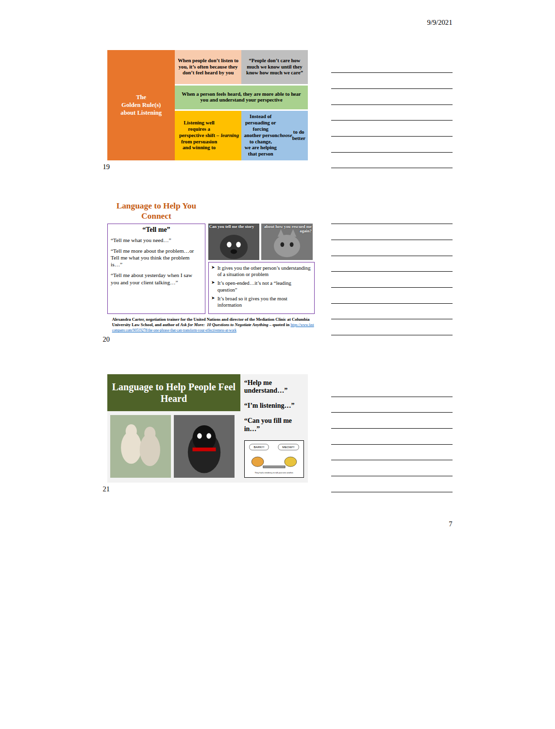9/9/2021
The
Golden Rule(s)
about Listening
When people don’t listen to you, it’s often because they don’t feel heard by you
“People don’t care how much we know until they know how much we care”
When a person feels heard, they are more able to hear you and understand your perspective
Listening well requires a perspective shift – from persuasion and winning to learning
Instead of persuading or forcing another person to change,
we are helping that person
choose to do better
19
Language to Help You Connect
“Tell me”
“Tell me what you need…”
“Tell me more about the problem…or Tell me what you think the problem is…”
“Tell me about yesterday when I saw you and your client talking…”
Can you tell me the story
about how you rescued me again?
It gives you the other person’s understanding of a situation or problem
It’s open-ended…it’s not a “leading question”
It’s broad so it gives you the most information
Alexandra Carter, negotiation trainer for the United Nations and director of the Mediation Clinic at Columbia University Law School, and author of Ask for More: 10 Questions to Negotiate Anything – quoted in https://www.fastcompany.com/90519278/the-one-phrase-that-can-transform-your-effectiveness-at-work
20
Language to Help People Feel Heard
“Help me understand…”
“I’m listening…”
“Can you fill me in…”
21
7